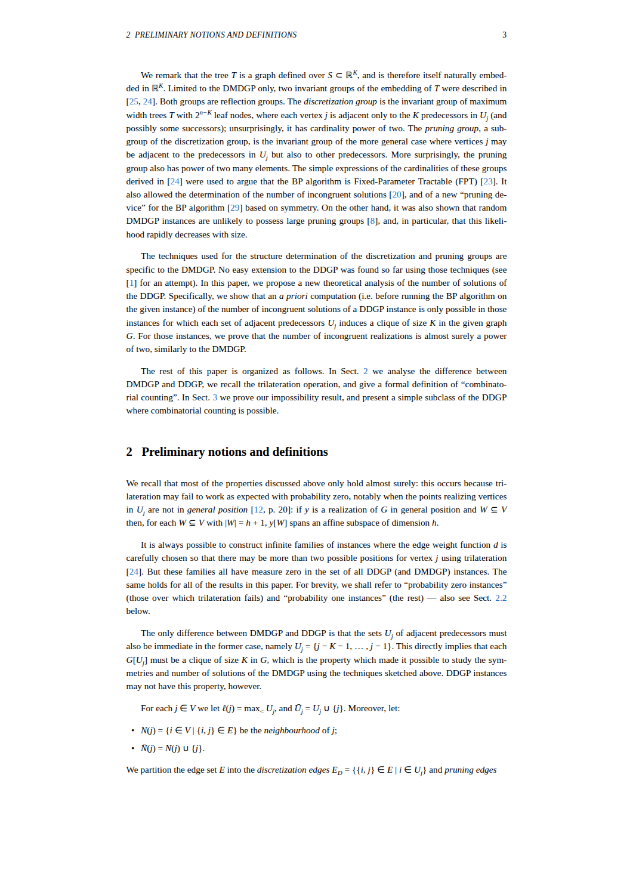2 PRELIMINARY NOTIONS AND DEFINITIONS 3
We remark that the tree T is a graph defined over S ⊂ ℝK, and is therefore itself naturally embedded in ℝK. Limited to the DMDGP only, two invariant groups of the embedding of T were described in [25, 24]. Both groups are reflection groups. The discretization group is the invariant group of maximum width trees T with 2n−K leaf nodes, where each vertex j is adjacent only to the K predecessors in Uj (and possibly some successors); unsurprisingly, it has cardinality power of two. The pruning group, a subgroup of the discretization group, is the invariant group of the more general case where vertices j may be adjacent to the predecessors in Uj but also to other predecessors. More surprisingly, the pruning group also has power of two many elements. The simple expressions of the cardinalities of these groups derived in [24] were used to argue that the BP algorithm is Fixed-Parameter Tractable (FPT) [23]. It also allowed the determination of the number of incongruent solutions [20], and of a new “pruning device” for the BP algorithm [29] based on symmetry. On the other hand, it was also shown that random DMDGP instances are unlikely to possess large pruning groups [8], and, in particular, that this likelihood rapidly decreases with size.
The techniques used for the structure determination of the discretization and pruning groups are specific to the DMDGP. No easy extension to the DDGP was found so far using those techniques (see [1] for an attempt). In this paper, we propose a new theoretical analysis of the number of solutions of the DDGP. Specifically, we show that an a priori computation (i.e. before running the BP algorithm on the given instance) of the number of incongruent solutions of a DDGP instance is only possible in those instances for which each set of adjacent predecessors Uj induces a clique of size K in the given graph G. For those instances, we prove that the number of incongruent realizations is almost surely a power of two, similarly to the DMDGP.
The rest of this paper is organized as follows. In Sect. 2 we analyse the difference between DMDGP and DDGP, we recall the trilateration operation, and give a formal definition of “combinatorial counting”. In Sect. 3 we prove our impossibility result, and present a simple subclass of the DDGP where combinatorial counting is possible.
2 Preliminary notions and definitions
We recall that most of the properties discussed above only hold almost surely: this occurs because trilateration may fail to work as expected with probability zero, notably when the points realizing vertices in Uj are not in general position [12, p. 20]: if y is a realization of G in general position and W ⊆ V then, for each W ⊆ V with |W| = h + 1, y[W] spans an affine subspace of dimension h.
It is always possible to construct infinite families of instances where the edge weight function d is carefully chosen so that there may be more than two possible positions for vertex j using trilateration [24]. But these families all have measure zero in the set of all DDGP (and DMDGP) instances. The same holds for all of the results in this paper. For brevity, we shall refer to “probability zero instances” (those over which trilateration fails) and “probability one instances” (the rest) — also see Sect. 2.2 below.
The only difference between DMDGP and DDGP is that the sets Uj of adjacent predecessors must also be immediate in the former case, namely Uj = {j − K − 1, … , j − 1}. This directly implies that each G[Uj] must be a clique of size K in G, which is the property which made it possible to study the symmetries and number of solutions of the DMDGP using the techniques sketched above. DDGP instances may not have this property, however.
For each j ∈ V we let ℓ(j) = max< Uj, and Ūj = Uj ∪ {j}. Moreover, let:
N(j) = {i ∈ V | {i, j} ∈ E} be the neighbourhood of j;
N̄(j) = N(j) ∪ {j}.
We partition the edge set E into the discretization edges ED = {{i, j} ∈ E | i ∈ Uj} and pruning edges